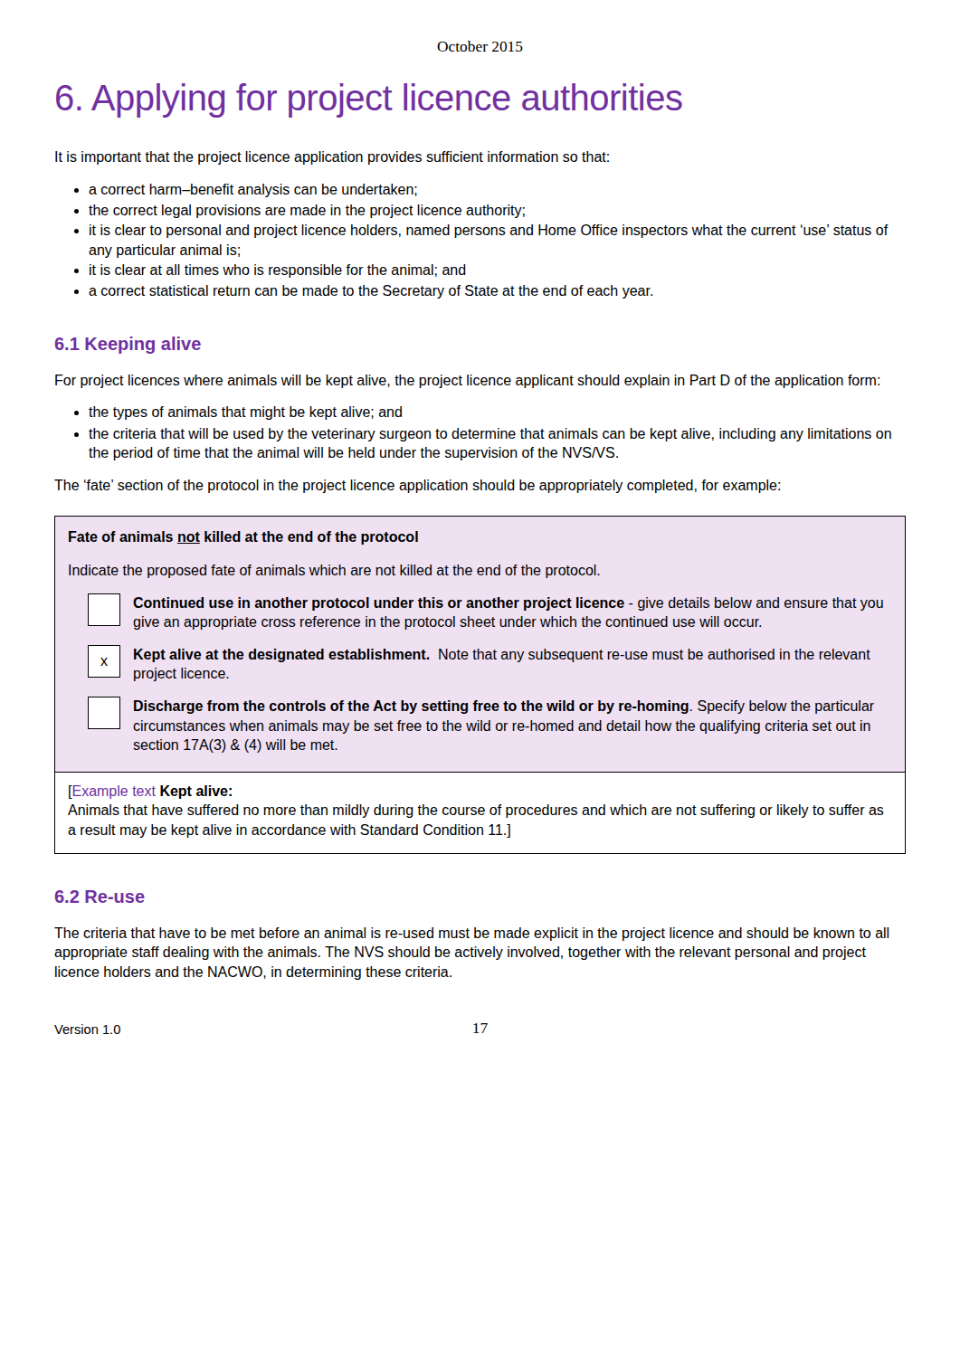October 2015
6. Applying for project licence authorities
It is important that the project licence application provides sufficient information so that:
a correct harm–benefit analysis can be undertaken;
the correct legal provisions are made in the project licence authority;
it is clear to personal and project licence holders, named persons and Home Office inspectors what the current ‘use’ status of any particular animal is;
it is clear at all times who is responsible for the animal; and
a correct statistical return can be made to the Secretary of State at the end of each year.
6.1 Keeping alive
For project licences where animals will be kept alive, the project licence applicant should explain in Part D of the application form:
the types of animals that might be kept alive; and
the criteria that will be used by the veterinary surgeon to determine that animals can be kept alive, including any limitations on the period of time that the animal will be held under the supervision of the NVS/VS.
The ‘fate’ section of the protocol in the project licence application should be appropriately completed, for example:
Fate of animals not killed at the end of the protocol
Indicate the proposed fate of animals which are not killed at the end of the protocol.
Continued use in another protocol under this or another project licence - give details below and ensure that you give an appropriate cross reference in the protocol sheet under which the continued use will occur.
x
Kept alive at the designated establishment. Note that any subsequent re-use must be authorised in the relevant project licence.
Discharge from the controls of the Act by setting free to the wild or by re-homing. Specify below the particular circumstances when animals may be set free to the wild or re-homed and detail how the qualifying criteria set out in section 17A(3) & (4) will be met.
[Example text Kept alive:
Animals that have suffered no more than mildly during the course of procedures and which are not suffering or likely to suffer as a result may be kept alive in accordance with Standard Condition 11.]
6.2 Re-use
The criteria that have to be met before an animal is re-used must be made explicit in the project licence and should be known to all appropriate staff dealing with the animals. The NVS should be actively involved, together with the relevant personal and project licence holders and the NACWO, in determining these criteria.
17
Version 1.0